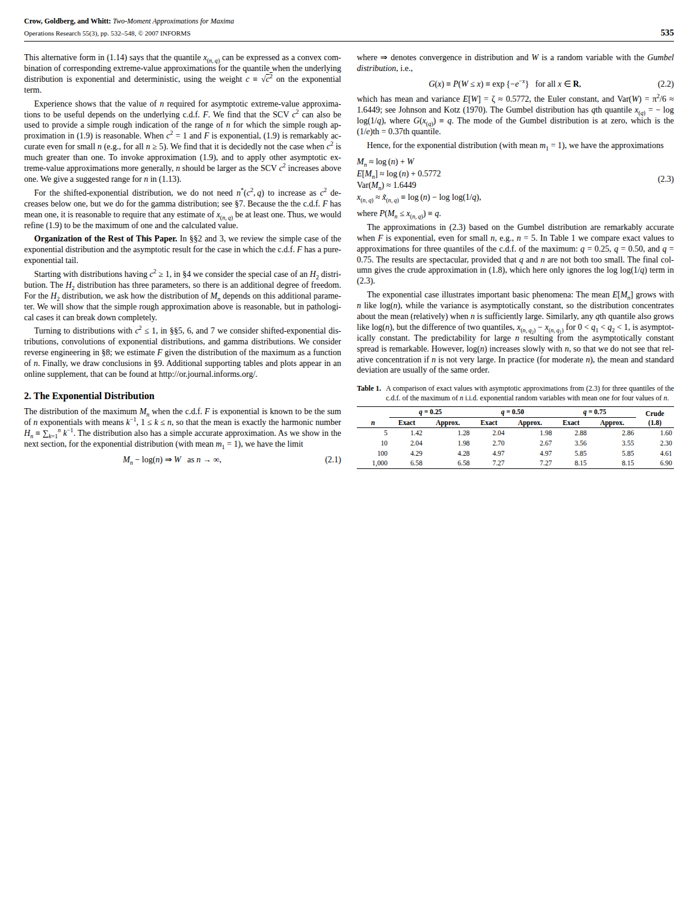Crow, Goldberg, and Whitt: Two-Moment Approximations for Maxima
Operations Research 55(3), pp. 532–548, © 2007 INFORMS 535
This alternative form in (1.14) says that the quantile x(n, q) can be expressed as a convex combination of corresponding extreme-value approximations for the quantile when the underlying distribution is exponential and deterministic, using the weight c ≡ √c2 on the exponential term.
Experience shows that the value of n required for asymptotic extreme-value approximations to be useful depends on the underlying c.d.f. F. We find that the SCV c2 can also be used to provide a simple rough indication of the range of n for which the simple rough approximation in (1.9) is reasonable. When c2 = 1 and F is exponential, (1.9) is remarkably accurate even for small n (e.g., for all n ≥ 5). We find that it is decidedly not the case when c2 is much greater than one. To invoke approximation (1.9), and to apply other asymptotic extreme-value approximations more generally, n should be larger as the SCV c2 increases above one. We give a suggested range for n in (1.13).
For the shifted-exponential distribution, we do not need n*(c2, q) to increase as c2 decreases below one, but we do for the gamma distribution; see §7. Because the the c.d.f. F has mean one, it is reasonable to require that any estimate of x(n, q) be at least one. Thus, we would refine (1.9) to be the maximum of one and the calculated value.
Organization of the Rest of This Paper. In §§2 and 3, we review the simple case of the exponential distribution and the asymptotic result for the case in which the c.d.f. F has a pure-exponential tail.
Starting with distributions having c2 ≥ 1, in §4 we consider the special case of an H2 distribution. The H2 distribution has three parameters, so there is an additional degree of freedom. For the H2 distribution, we ask how the distribution of Mn depends on this additional parameter. We will show that the simple rough approximation above is reasonable, but in pathological cases it can break down completely.
Turning to distributions with c2 ≤ 1, in §§5, 6, and 7 we consider shifted-exponential distributions, convolutions of exponential distributions, and gamma distributions. We consider reverse engineering in §8; we estimate F given the distribution of the maximum as a function of n. Finally, we draw conclusions in §9. Additional supporting tables and plots appear in an online supplement, that can be found at http://or.journal.informs.org/.
2. The Exponential Distribution
The distribution of the maximum Mn when the c.d.f. F is exponential is known to be the sum of n exponentials with means k−1, 1 ≤ k ≤ n, so that the mean is exactly the harmonic number Hn ≡ ∑k=1n k−1. The distribution also has a simple accurate approximation. As we show in the next section, for the exponential distribution (with mean m1 = 1), we have the limit
Mn − log(n) ⇒ W as n → ∞, (2.1)
where ⇒ denotes convergence in distribution and W is a random variable with the Gumbel distribution, i.e.,
G(x) ≡ P(W ≤ x) ≡ exp {−e−x} for all x ∈ R, (2.2)
which has mean and variance E[W] = ζ ≈ 0.5772, the Euler constant, and Var(W) = π2/6 ≈ 1.6449; see Johnson and Kotz (1970). The Gumbel distribution has qth quantile x(q) = − log log(1/q), where G(x(q)) ≡ q. The mode of the Gumbel distribution is at zero, which is the (1/e)th = 0.37th quantile.
Hence, for the exponential distribution (with mean m1 = 1), we have the approximations
Mn ≈ log (n) + W
E[Mn] ≈ log (n) + 0.5772
Var(Mn) ≈ 1.6449
x(n, q) ≈ x̃(n, q) ≡ log (n) − log log(1/q),
(2.3)
where P(Mn ≤ x(n, q)) ≡ q.
The approximations in (2.3) based on the Gumbel distribution are remarkably accurate when F is exponential, even for small n, e.g., n = 5. In Table 1 we compare exact values to approximations for three quantiles of the c.d.f. of the maximum: q = 0.25, q = 0.50, and q = 0.75. The results are spectacular, provided that q and n are not both too small. The final column gives the crude approximation in (1.8), which here only ignores the log log(1/q) term in (2.3).
The exponential case illustrates important basic phenomena: The mean E[Mn] grows with n like log(n), while the variance is asymptotically constant, so the distribution concentrates about the mean (relatively) when n is sufficiently large. Similarly, any qth quantile also grows like log(n), but the difference of two quantiles, x(n, q2) − x(n, q1) for 0 < q1 < q2 < 1, is asymptotically constant. The predictability for large n resulting from the asymptotically constant spread is remarkable. However, log(n) increases slowly with n, so that we do not see that relative concentration if n is not very large. In practice (for moderate n), the mean and standard deviation are usually of the same order.
Table 1. A comparison of exact values with asymptotic approximations from (2.3) for three quantiles of the c.d.f. of the maximum of n i.i.d. exponential random variables with mean one for four values of n.
| | q = 0.25 | q = 0.50 | q = 0.75 | Crude (1.8) |
| --- | --- | --- | --- | --- |
| n | Exact | Approx. | Exact | Approx. | Exact | Approx. |
| 5 | 1.42 | 1.28 | 2.04 | 1.98 | 2.88 | 2.86 | 1.60 |
| 10 | 2.04 | 1.98 | 2.70 | 2.67 | 3.56 | 3.55 | 2.30 |
| 100 | 4.29 | 4.28 | 4.97 | 4.97 | 5.85 | 5.85 | 4.61 |
| 1,000 | 6.58 | 6.58 | 7.27 | 7.27 | 8.15 | 8.15 | 6.90 |